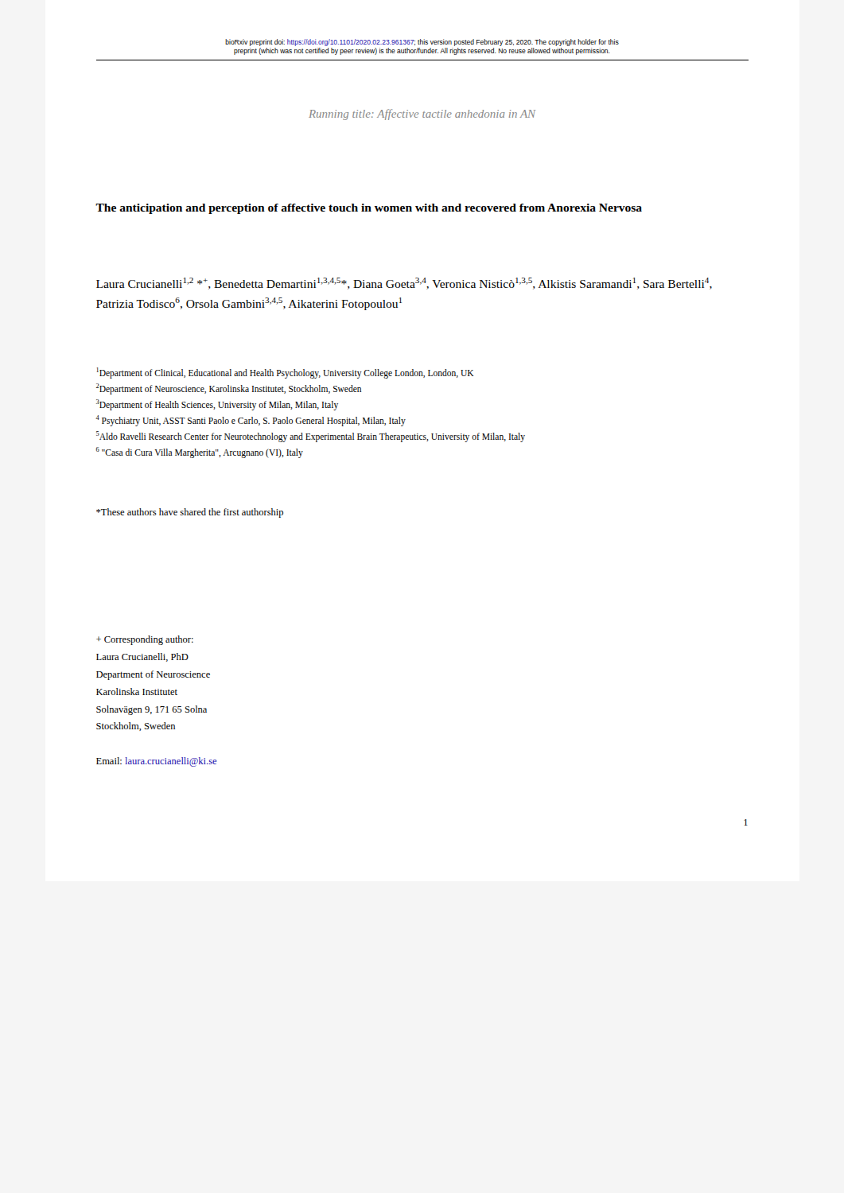bioRxiv preprint doi: https://doi.org/10.1101/2020.02.23.961367; this version posted February 25, 2020. The copyright holder for this
preprint (which was not certified by peer review) is the author/funder. All rights reserved. No reuse allowed without permission.
Running title: Affective tactile anhedonia in AN
The anticipation and perception of affective touch in women with and recovered from Anorexia Nervosa
Laura Crucianelli1,2 *+, Benedetta Demartini1,3,4,5*, Diana Goeta3,4, Veronica Nisticò1,3,5, Alkistis Saramandi1, Sara Bertelli4, Patrizia Todisco6, Orsola Gambini3,4,5, Aikaterini Fotopoulou1
1Department of Clinical, Educational and Health Psychology, University College London, London, UK
2Department of Neuroscience, Karolinska Institutet, Stockholm, Sweden
3Department of Health Sciences, University of Milan, Milan, Italy
4 Psychiatry Unit, ASST Santi Paolo e Carlo, S. Paolo General Hospital, Milan, Italy
5Aldo Ravelli Research Center for Neurotechnology and Experimental Brain Therapeutics, University of Milan, Italy
6 "Casa di Cura Villa Margherita", Arcugnano (VI), Italy
*These authors have shared the first authorship
+ Corresponding author:
Laura Crucianelli, PhD
Department of Neuroscience
Karolinska Institutet
Solnavägen 9, 171 65 Solna
Stockholm, Sweden
Email: laura.crucianelli@ki.se
1